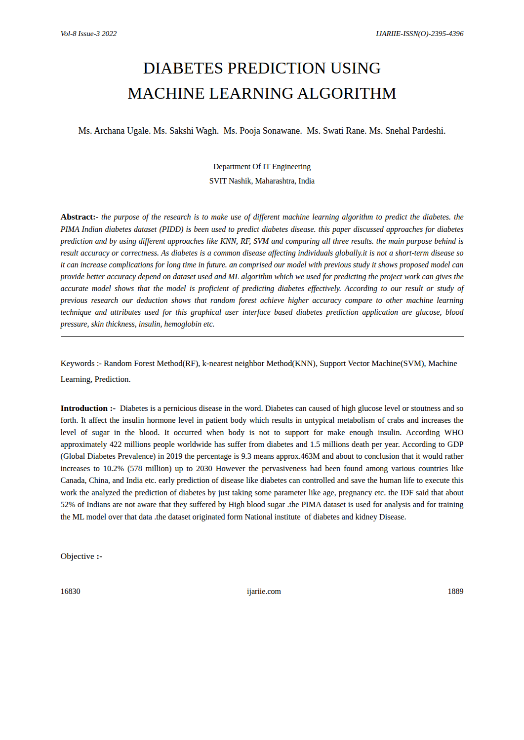Vol-8 Issue-3 2022 IJARIIE-ISSN(O)-2395-4396
DIABETES PREDICTION USING
MACHINE LEARNING ALGORITHM
Ms. Archana Ugale. Ms. Sakshi Wagh. Ms. Pooja Sonawane. Ms. Swati Rane. Ms. Snehal Pardeshi.
Department Of IT Engineering
SVIT Nashik, Maharashtra, India
Abstract:- the purpose of the research is to make use of different machine learning algorithm to predict the diabetes. the PIMA Indian diabetes dataset (PIDD) is been used to predict diabetes disease. this paper discussed approaches for diabetes prediction and by using different approaches like KNN, RF, SVM and comparing all three results. the main purpose behind is result accuracy or correctness. As diabetes is a common disease affecting individuals globally.it is not a short-term disease so it can increase complications for long time in future. an comprised our model with previous study it shows proposed model can provide better accuracy depend on dataset used and ML algorithm which we used for predicting the project work can gives the accurate model shows that the model is proficient of predicting diabetes effectively. According to our result or study of previous research our deduction shows that random forest achieve higher accuracy compare to other machine learning technique and attributes used for this graphical user interface based diabetes prediction application are glucose, blood pressure, skin thickness, insulin, hemoglobin etc.
Keywords :- Random Forest Method(RF), k-nearest neighbor Method(KNN), Support Vector Machine(SVM), Machine Learning, Prediction.
Introduction :- Diabetes is a pernicious disease in the word. Diabetes can caused of high glucose level or stoutness and so forth. It affect the insulin hormone level in patient body which results in untypical metabolism of crabs and increases the level of sugar in the blood. It occurred when body is not to support for make enough insulin. According WHO approximately 422 millions people worldwide has suffer from diabetes and 1.5 millions death per year. According to GDP (Global Diabetes Prevalence) in 2019 the percentage is 9.3 means approx.463M and about to conclusion that it would rather increases to 10.2% (578 million) up to 2030 However the pervasiveness had been found among various countries like Canada, China, and India etc. early prediction of disease like diabetes can controlled and save the human life to execute this work the analyzed the prediction of diabetes by just taking some parameter like age, pregnancy etc. the IDF said that about 52% of Indians are not aware that they suffered by High blood sugar .the PIMA dataset is used for analysis and for training the ML model over that data .the dataset originated form National institute of diabetes and kidney Disease.
Objective :-
16830 ijariie.com 1889